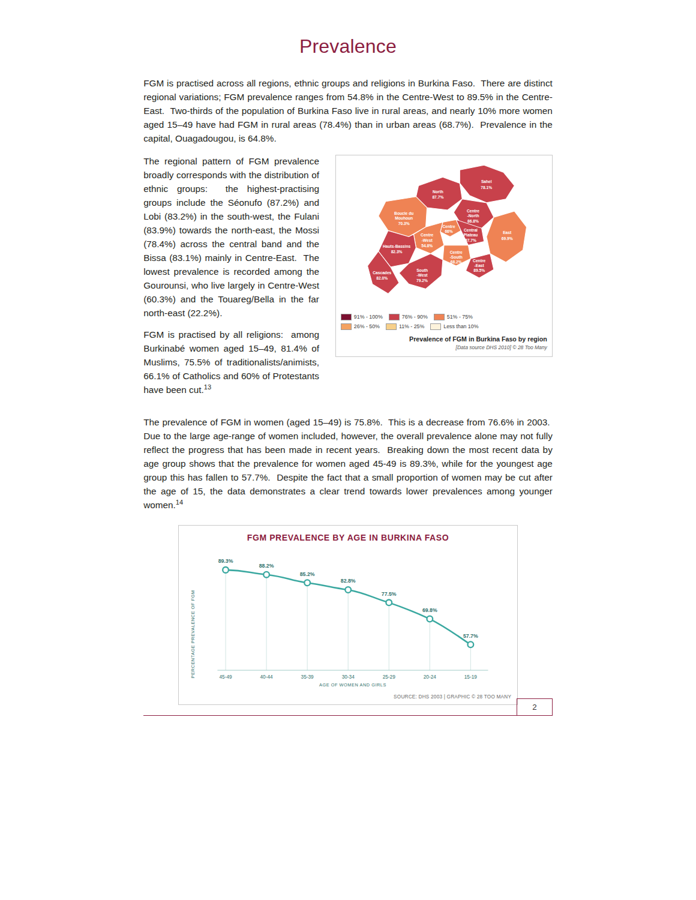Prevalence
FGM is practised across all regions, ethnic groups and religions in Burkina Faso. There are distinct regional variations; FGM prevalence ranges from 54.8% in the Centre-West to 89.5% in the Centre-East. Two-thirds of the population of Burkina Faso live in rural areas, and nearly 10% more women aged 15–49 have had FGM in rural areas (78.4%) than in urban areas (68.7%). Prevalence in the capital, Ouagadougou, is 64.8%.
The regional pattern of FGM prevalence broadly corresponds with the distribution of ethnic groups: the highest-practising groups include the Séonufo (87.2%) and Lobi (83.2%) in the south-west, the Fulani (83.9%) towards the north-east, the Mossi (78.4%) across the central band and the Bissa (83.1%) mainly in Centre-East. The lowest prevalence is recorded among the Gourounsi, who live largely in Centre-West (60.3%) and the Touareg/Bella in the far north-east (22.2%).
FGM is practised by all religions: among Burkinabé women aged 15–49, 81.4% of Muslims, 75.5% of traditionalists/animists, 66.1% of Catholics and 60% of Protestants have been cut.13
Colour key: 76-90% : #c0392b-ish (#c8414b) 51-75% : #ef8354 (orange) Sahel 78.1% North 87.7% Centre -North 86.8% Boucle du Mouhoun 70.3% Centre 66% Central Plateau 87.7% East 69.9% Centre -West 54.8% Centre -South 68.2% Centre -East 89.5% Hauts-Bassins 82.3% Cascades 82.0% South -West 79.2%
91% - 100% 76% - 90% 51% - 75%
26% - 50% 11% - 25% Less than 10%
Prevalence of FGM in Burkina Faso by region [Data source DHS 2010] © 28 Too Many
The prevalence of FGM in women (aged 15–49) is 75.8%. This is a decrease from 76.6% in 2003. Due to the large age-range of women included, however, the overall prevalence alone may not fully reflect the progress that has been made in recent years. Breaking down the most recent data by age group shows that the prevalence for women aged 45-49 is 89.3%, while for the youngest age group this has fallen to 57.7%. Despite the fact that a small proportion of women may be cut after the age of 15, the data demonstrates a clear trend towards lower prevalences among younger women.14
FGM PREVALENCE BY AGE IN BURKINA FASO
PERCENTAGE PREVALENCE OF FGM 89.3% 88.2% 85.2% 82.8% 77.5% 69.8% 57.7% 45-49 40-44 35-39 30-34 25-29 20-24 15-19 AGE OF WOMEN AND GIRLS
SOURCE: DHS 2003 | GRAPHIC © 28 TOO MANY
2